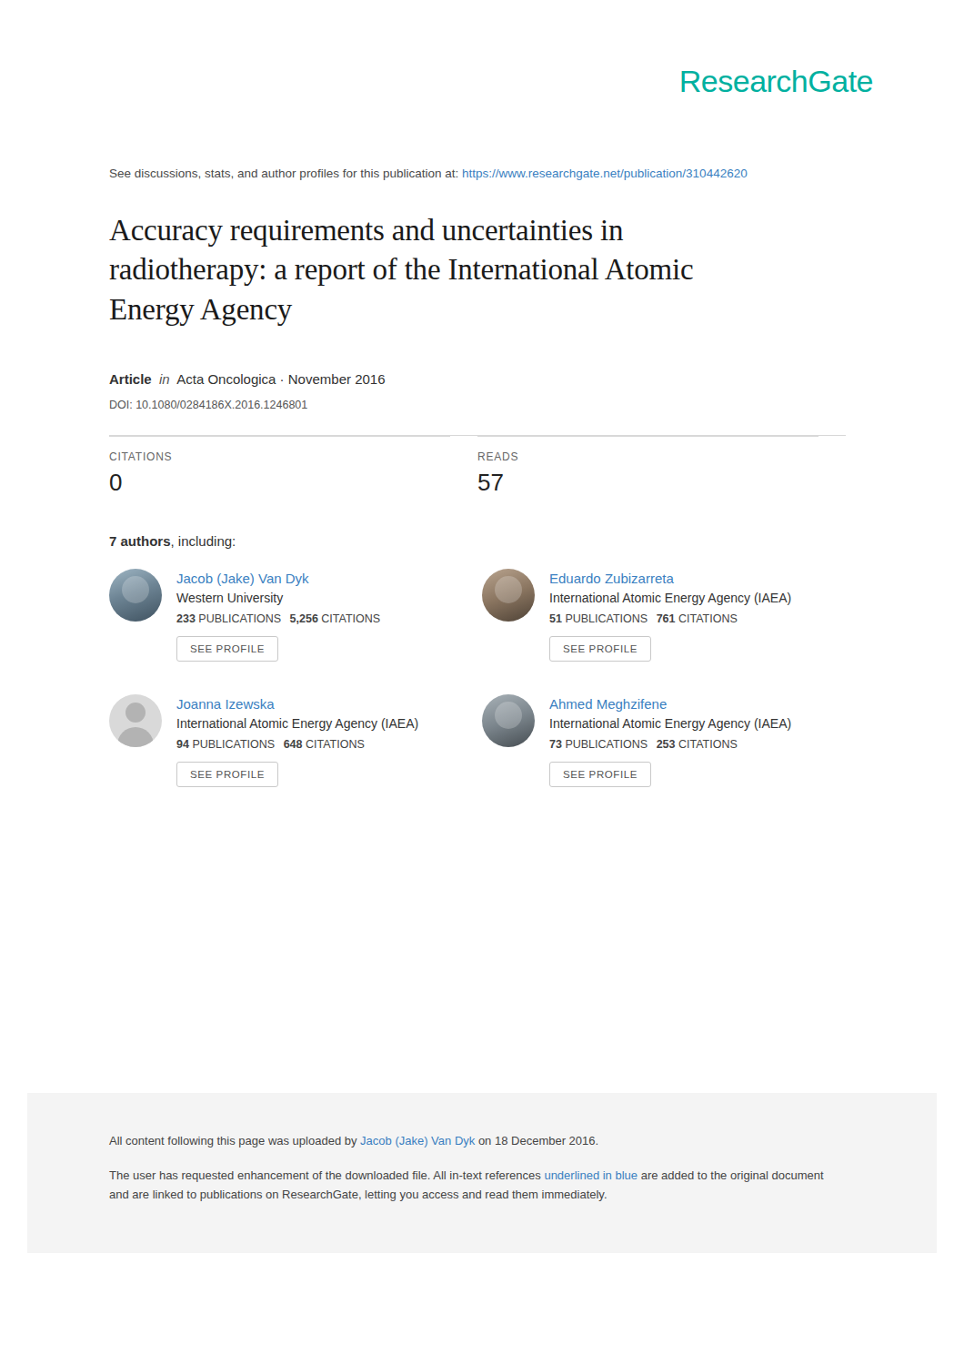Research Gate
See discussions, stats, and author profiles for this publication at: https://www.researchgate.net/publication/310442620
Accuracy requirements and uncertainties in radiotherapy: a report of the International Atomic Energy Agency
Article in Acta Oncologica · November 2016
DOI: 10.1080/0284186X.2016.1246801
Citations
0
Reads
57
7 authors, including:
Jacob (Jake) Van Dyk
Western University
233 PUBLICATIONS 5,256 CITATIONS
See Profile
Eduardo Zubizarreta
International Atomic Energy Agency (IAEA)
51 PUBLICATIONS 761 CITATIONS
See Profile
Joanna Izewska
International Atomic Energy Agency (IAEA)
94 PUBLICATIONS 648 CITATIONS
See Profile
Ahmed Meghzifene
International Atomic Energy Agency (IAEA)
73 PUBLICATIONS 253 CITATIONS
See Profile
All content following this page was uploaded by Jacob (Jake) Van Dyk on 18 December 2016.
The user has requested enhancement of the downloaded file. All in-text references underlined in blue are added to the original document
and are linked to publications on ResearchGate, letting you access and read them immediately.